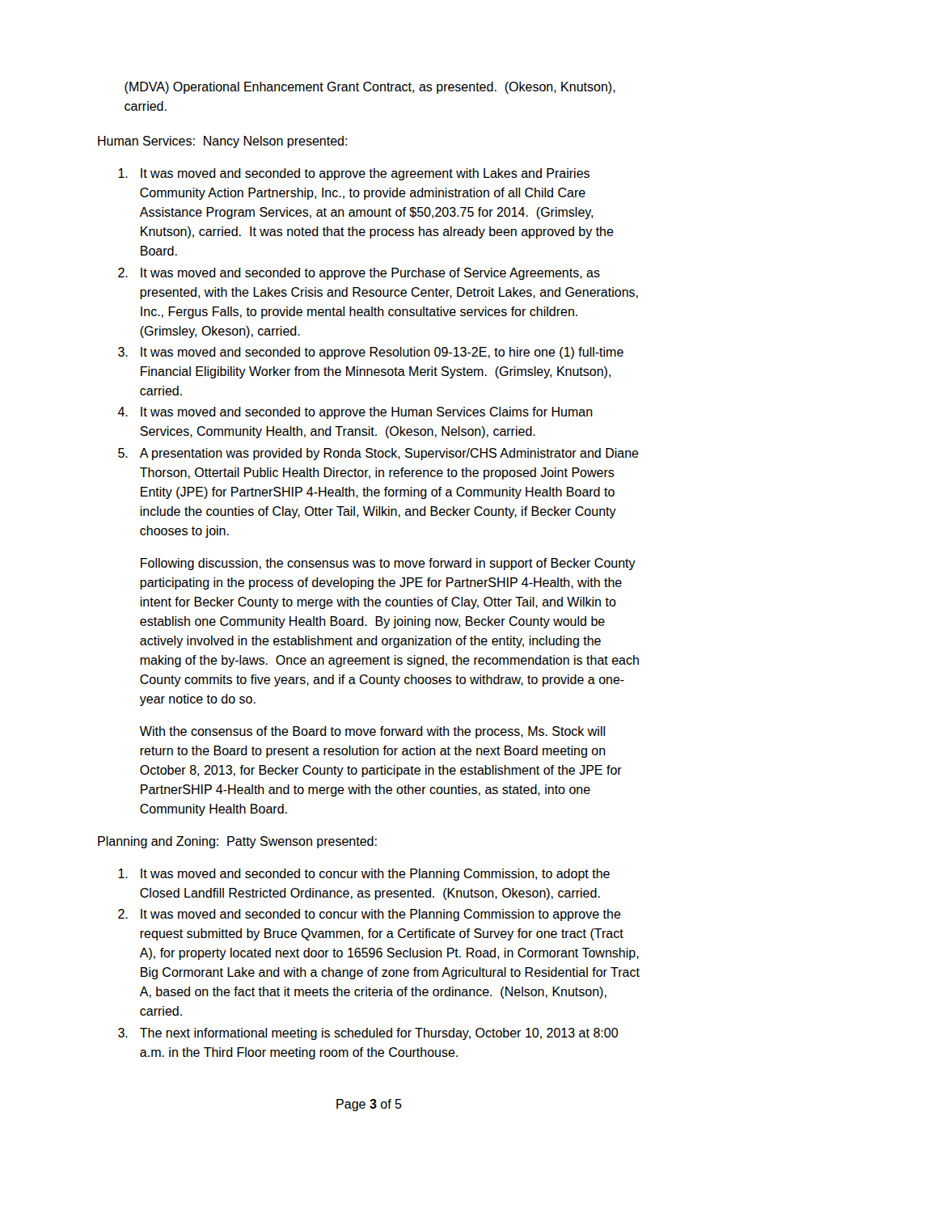(MDVA) Operational Enhancement Grant Contract, as presented. (Okeson, Knutson), carried.
Human Services: Nancy Nelson presented:
It was moved and seconded to approve the agreement with Lakes and Prairies Community Action Partnership, Inc., to provide administration of all Child Care Assistance Program Services, at an amount of $50,203.75 for 2014. (Grimsley, Knutson), carried. It was noted that the process has already been approved by the Board.
It was moved and seconded to approve the Purchase of Service Agreements, as presented, with the Lakes Crisis and Resource Center, Detroit Lakes, and Generations, Inc., Fergus Falls, to provide mental health consultative services for children. (Grimsley, Okeson), carried.
It was moved and seconded to approve Resolution 09-13-2E, to hire one (1) full-time Financial Eligibility Worker from the Minnesota Merit System. (Grimsley, Knutson), carried.
It was moved and seconded to approve the Human Services Claims for Human Services, Community Health, and Transit. (Okeson, Nelson), carried.
A presentation was provided by Ronda Stock, Supervisor/CHS Administrator and Diane Thorson, Ottertail Public Health Director, in reference to the proposed Joint Powers Entity (JPE) for PartnerSHIP 4-Health, the forming of a Community Health Board to include the counties of Clay, Otter Tail, Wilkin, and Becker County, if Becker County chooses to join.
Following discussion, the consensus was to move forward in support of Becker County participating in the process of developing the JPE for PartnerSHIP 4-Health, with the intent for Becker County to merge with the counties of Clay, Otter Tail, and Wilkin to establish one Community Health Board. By joining now, Becker County would be actively involved in the establishment and organization of the entity, including the making of the by-laws. Once an agreement is signed, the recommendation is that each County commits to five years, and if a County chooses to withdraw, to provide a one-year notice to do so.
With the consensus of the Board to move forward with the process, Ms. Stock will return to the Board to present a resolution for action at the next Board meeting on October 8, 2013, for Becker County to participate in the establishment of the JPE for PartnerSHIP 4-Health and to merge with the other counties, as stated, into one Community Health Board.
Planning and Zoning: Patty Swenson presented:
It was moved and seconded to concur with the Planning Commission, to adopt the Closed Landfill Restricted Ordinance, as presented. (Knutson, Okeson), carried.
It was moved and seconded to concur with the Planning Commission to approve the request submitted by Bruce Qvammen, for a Certificate of Survey for one tract (Tract A), for property located next door to 16596 Seclusion Pt. Road, in Cormorant Township, Big Cormorant Lake and with a change of zone from Agricultural to Residential for Tract A, based on the fact that it meets the criteria of the ordinance. (Nelson, Knutson), carried.
The next informational meeting is scheduled for Thursday, October 10, 2013 at 8:00 a.m. in the Third Floor meeting room of the Courthouse.
Page 3 of 5